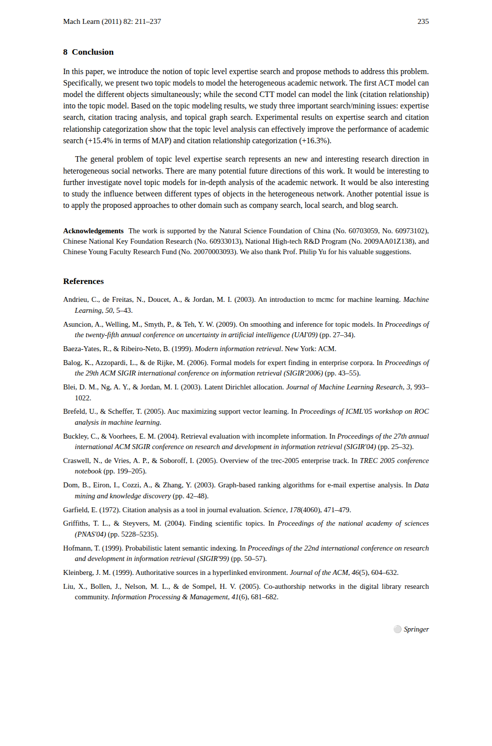Mach Learn (2011) 82: 211–237 235
8 Conclusion
In this paper, we introduce the notion of topic level expertise search and propose methods to address this problem. Specifically, we present two topic models to model the heterogeneous academic network. The first ACT model can model the different objects simultaneously; while the second CTT model can model the link (citation relationship) into the topic model. Based on the topic modeling results, we study three important search/mining issues: expertise search, citation tracing analysis, and topical graph search. Experimental results on expertise search and citation relationship categorization show that the topic level analysis can effectively improve the performance of academic search (+15.4% in terms of MAP) and citation relationship categorization (+16.3%).
The general problem of topic level expertise search represents an new and interesting research direction in heterogeneous social networks. There are many potential future directions of this work. It would be interesting to further investigate novel topic models for in-depth analysis of the academic network. It would be also interesting to study the influence between different types of objects in the heterogeneous network. Another potential issue is to apply the proposed approaches to other domain such as company search, local search, and blog search.
Acknowledgements The work is supported by the Natural Science Foundation of China (No. 60703059, No. 60973102), Chinese National Key Foundation Research (No. 60933013), National High-tech R&D Program (No. 2009AA01Z138), and Chinese Young Faculty Research Fund (No. 20070003093). We also thank Prof. Philip Yu for his valuable suggestions.
References
Andrieu, C., de Freitas, N., Doucet, A., & Jordan, M. I. (2003). An introduction to mcmc for machine learning. Machine Learning, 50, 5–43.
Asuncion, A., Welling, M., Smyth, P., & Teh, Y. W. (2009). On smoothing and inference for topic models. In Proceedings of the twenty-fifth annual conference on uncertainty in artificial intelligence (UAI'09) (pp. 27–34).
Baeza-Yates, R., & Ribeiro-Neto, B. (1999). Modern information retrieval. New York: ACM.
Balog, K., Azzopardi, L., & de Rijke, M. (2006). Formal models for expert finding in enterprise corpora. In Proceedings of the 29th ACM SIGIR international conference on information retrieval (SIGIR'2006) (pp. 43–55).
Blei, D. M., Ng, A. Y., & Jordan, M. I. (2003). Latent Dirichlet allocation. Journal of Machine Learning Research, 3, 993–1022.
Brefeld, U., & Scheffer, T. (2005). Auc maximizing support vector learning. In Proceedings of ICML'05 workshop on ROC analysis in machine learning.
Buckley, C., & Voorhees, E. M. (2004). Retrieval evaluation with incomplete information. In Proceedings of the 27th annual international ACM SIGIR conference on research and development in information retrieval (SIGIR'04) (pp. 25–32).
Craswell, N., de Vries, A. P., & Soboroff, I. (2005). Overview of the trec-2005 enterprise track. In TREC 2005 conference notebook (pp. 199–205).
Dom, B., Eiron, I., Cozzi, A., & Zhang, Y. (2003). Graph-based ranking algorithms for e-mail expertise analysis. In Data mining and knowledge discovery (pp. 42–48).
Garfield, E. (1972). Citation analysis as a tool in journal evaluation. Science, 178(4060), 471–479.
Griffiths, T. L., & Steyvers, M. (2004). Finding scientific topics. In Proceedings of the national academy of sciences (PNAS'04) (pp. 5228–5235).
Hofmann, T. (1999). Probabilistic latent semantic indexing. In Proceedings of the 22nd international conference on research and development in information retrieval (SIGIR'99) (pp. 50–57).
Kleinberg, J. M. (1999). Authoritative sources in a hyperlinked environment. Journal of the ACM, 46(5), 604–632.
Liu, X., Bollen, J., Nelson, M. L., & de Sompel, H. V. (2005). Co-authorship networks in the digital library research community. Information Processing & Management, 41(6), 681–682.
⚪ Springer